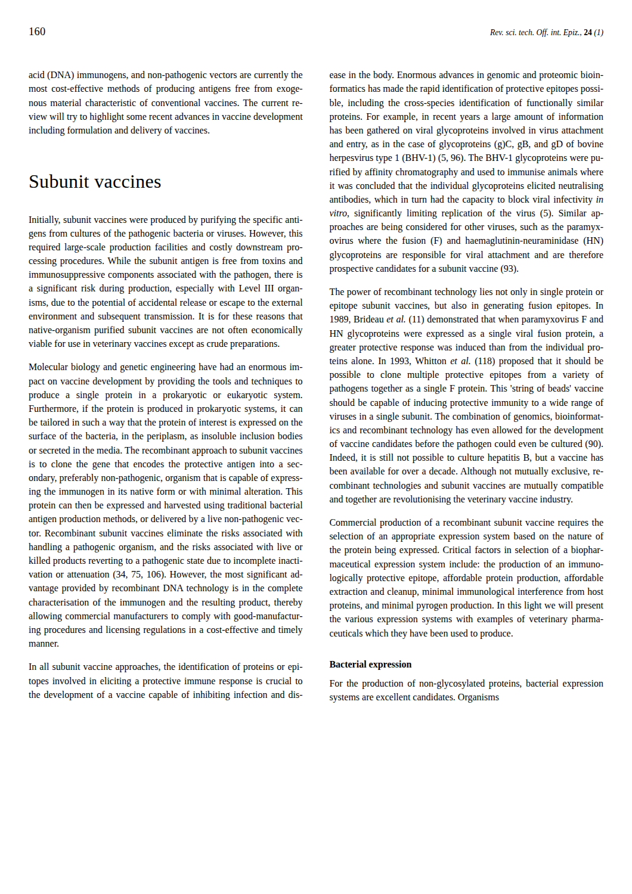160 Rev. sci. tech. Off. int. Epiz., 24 (1)
acid (DNA) immunogens, and non-pathogenic vectors are currently the most cost-effective methods of producing antigens free from exogenous material characteristic of conventional vaccines. The current review will try to highlight some recent advances in vaccine development including formulation and delivery of vaccines.
Subunit vaccines
Initially, subunit vaccines were produced by purifying the specific antigens from cultures of the pathogenic bacteria or viruses. However, this required large-scale production facilities and costly downstream processing procedures. While the subunit antigen is free from toxins and immunosuppressive components associated with the pathogen, there is a significant risk during production, especially with Level III organisms, due to the potential of accidental release or escape to the external environment and subsequent transmission. It is for these reasons that native-organism purified subunit vaccines are not often economically viable for use in veterinary vaccines except as crude preparations.
Molecular biology and genetic engineering have had an enormous impact on vaccine development by providing the tools and techniques to produce a single protein in a prokaryotic or eukaryotic system. Furthermore, if the protein is produced in prokaryotic systems, it can be tailored in such a way that the protein of interest is expressed on the surface of the bacteria, in the periplasm, as insoluble inclusion bodies or secreted in the media. The recombinant approach to subunit vaccines is to clone the gene that encodes the protective antigen into a secondary, preferably non-pathogenic, organism that is capable of expressing the immunogen in its native form or with minimal alteration. This protein can then be expressed and harvested using traditional bacterial antigen production methods, or delivered by a live non-pathogenic vector. Recombinant subunit vaccines eliminate the risks associated with handling a pathogenic organism, and the risks associated with live or killed products reverting to a pathogenic state due to incomplete inactivation or attenuation (34, 75, 106). However, the most significant advantage provided by recombinant DNA technology is in the complete characterisation of the immunogen and the resulting product, thereby allowing commercial manufacturers to comply with good-manufacturing procedures and licensing regulations in a cost-effective and timely manner.
In all subunit vaccine approaches, the identification of proteins or epitopes involved in eliciting a protective immune response is crucial to the development of a vaccine capable of inhibiting infection and disease in the body. Enormous advances in genomic and proteomic bioinformatics has made the rapid identification of protective epitopes possible, including the cross-species identification of functionally similar proteins. For example, in recent years a large amount of information has been gathered on viral glycoproteins involved in virus attachment and entry, as in the case of glycoproteins (g)C, gB, and gD of bovine herpesvirus type 1 (BHV-1) (5, 96). The BHV-1 glycoproteins were purified by affinity chromatography and used to immunise animals where it was concluded that the individual glycoproteins elicited neutralising antibodies, which in turn had the capacity to block viral infectivity in vitro, significantly limiting replication of the virus (5). Similar approaches are being considered for other viruses, such as the paramyxovirus where the fusion (F) and haemaglutinin-neuraminidase (HN) glycoproteins are responsible for viral attachment and are therefore prospective candidates for a subunit vaccine (93).
The power of recombinant technology lies not only in single protein or epitope subunit vaccines, but also in generating fusion epitopes. In 1989, Brideau et al. (11) demonstrated that when paramyxovirus F and HN glycoproteins were expressed as a single viral fusion protein, a greater protective response was induced than from the individual proteins alone. In 1993, Whitton et al. (118) proposed that it should be possible to clone multiple protective epitopes from a variety of pathogens together as a single F protein. This 'string of beads' vaccine should be capable of inducing protective immunity to a wide range of viruses in a single subunit. The combination of genomics, bioinformatics and recombinant technology has even allowed for the development of vaccine candidates before the pathogen could even be cultured (90). Indeed, it is still not possible to culture hepatitis B, but a vaccine has been available for over a decade. Although not mutually exclusive, recombinant technologies and subunit vaccines are mutually compatible and together are revolutionising the veterinary vaccine industry.
Commercial production of a recombinant subunit vaccine requires the selection of an appropriate expression system based on the nature of the protein being expressed. Critical factors in selection of a biopharmaceutical expression system include: the production of an immunologically protective epitope, affordable protein production, affordable extraction and cleanup, minimal immunological interference from host proteins, and minimal pyrogen production. In this light we will present the various expression systems with examples of veterinary pharmaceuticals which they have been used to produce.
Bacterial expression
For the production of non-glycosylated proteins, bacterial expression systems are excellent candidates. Organisms